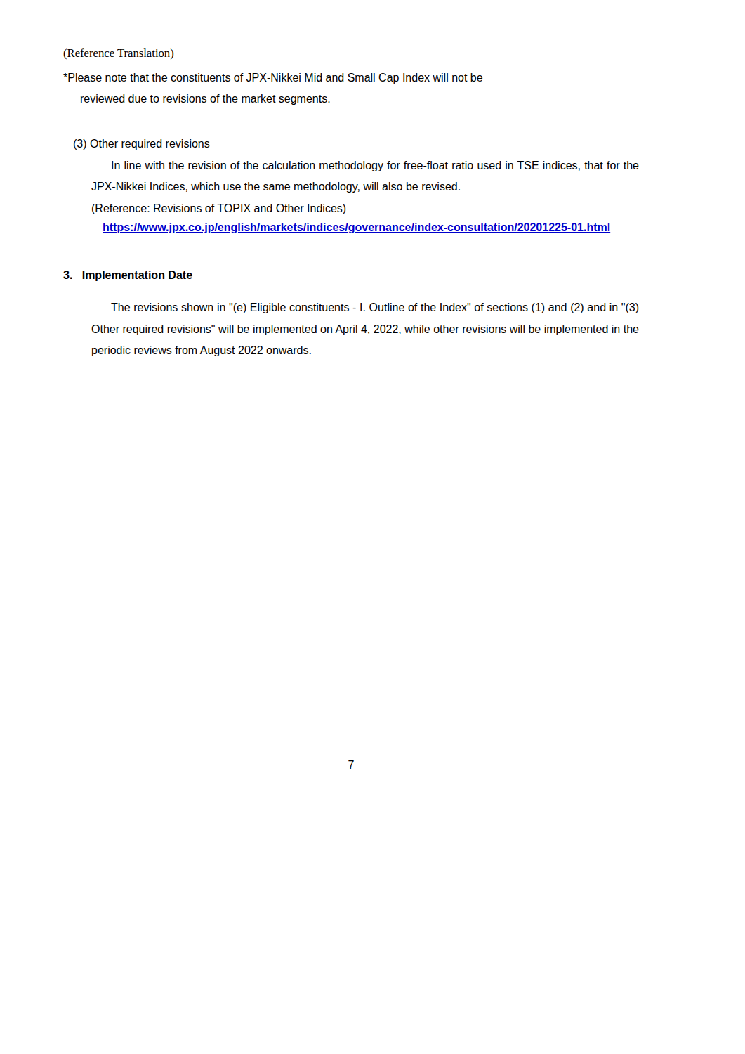(Reference Translation)
*Please note that the constituents of JPX-Nikkei Mid and Small Cap Index will not be reviewed due to revisions of the market segments.
(3) Other required revisions
In line with the revision of the calculation methodology for free-float ratio used in TSE indices, that for the JPX-Nikkei Indices, which use the same methodology, will also be revised.
(Reference: Revisions of TOPIX and Other Indices)
https://www.jpx.co.jp/english/markets/indices/governance/index-consultation/20201225-01.html
3. Implementation Date
The revisions shown in "(e) Eligible constituents - I. Outline of the Index" of sections (1) and (2) and in "(3) Other required revisions" will be implemented on April 4, 2022, while other revisions will be implemented in the periodic reviews from August 2022 onwards.
7